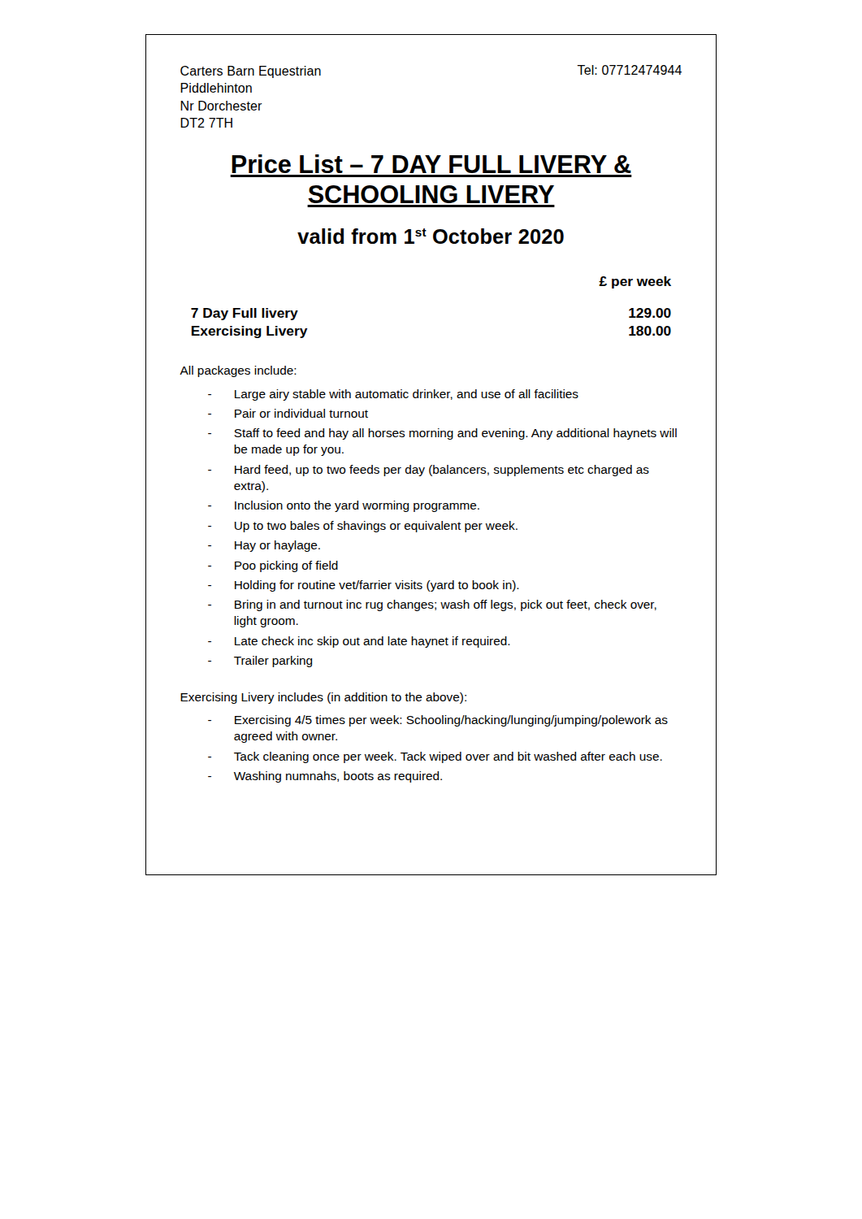Carters Barn Equestrian
Piddlehinton
Nr Dorchester
DT2 7TH
Tel: 07712474944
Price List – 7 DAY FULL LIVERY & SCHOOLING LIVERY
valid from 1st October 2020
£ per week
| 7 Day Full livery | 129.00 |
| Exercising Livery | 180.00 |
All packages include:
Large airy stable with automatic drinker, and use of all facilities
Pair or individual turnout
Staff to feed and hay all horses morning and evening. Any additional haynets will be made up for you.
Hard feed, up to two feeds per day (balancers, supplements etc charged as extra).
Inclusion onto the yard worming programme.
Up to two bales of shavings or equivalent per week.
Hay or haylage.
Poo picking of field
Holding for routine vet/farrier visits (yard to book in).
Bring in and turnout inc rug changes; wash off legs, pick out feet, check over, light groom.
Late check inc skip out and late haynet if required.
Trailer parking
Exercising Livery includes (in addition to the above):
Exercising 4/5 times per week: Schooling/hacking/lunging/jumping/polework as agreed with owner.
Tack cleaning once per week. Tack wiped over and bit washed after each use.
Washing numnahs, boots as required.